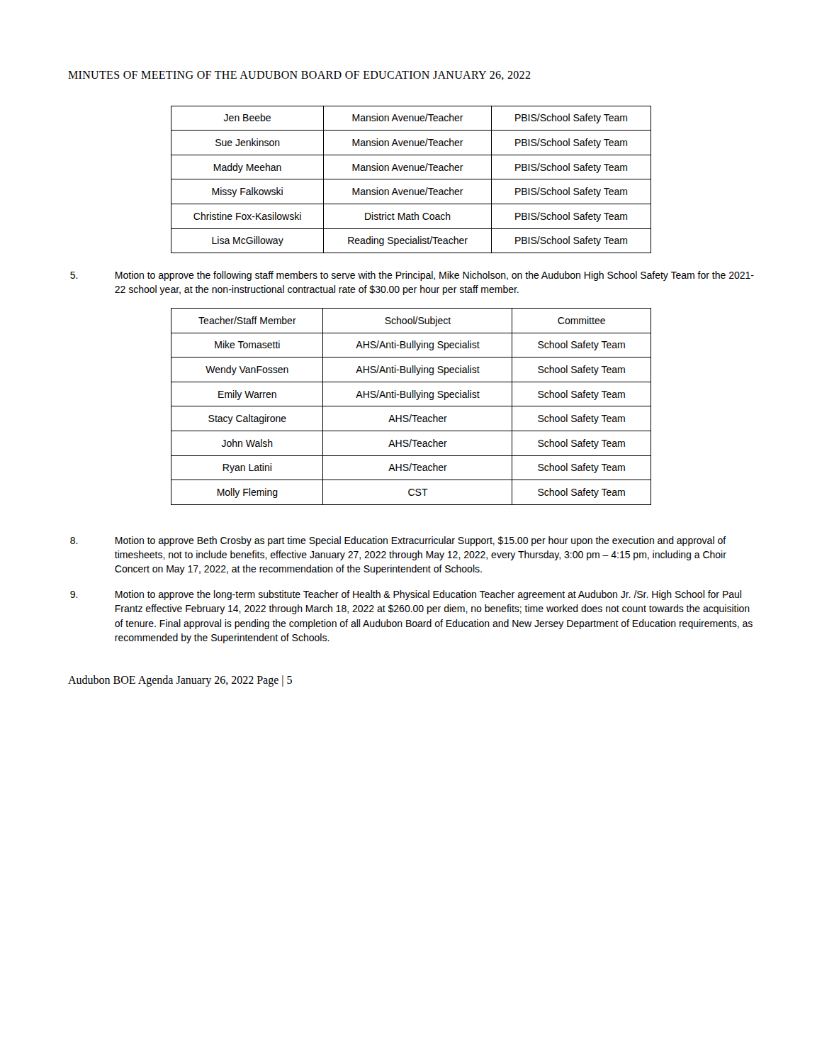MINUTES OF MEETING OF THE AUDUBON BOARD OF EDUCATION JANUARY 26, 2022
| Jen Beebe | Mansion Avenue/Teacher | PBIS/School Safety Team |
| Sue Jenkinson | Mansion Avenue/Teacher | PBIS/School Safety Team |
| Maddy Meehan | Mansion Avenue/Teacher | PBIS/School Safety Team |
| Missy Falkowski | Mansion Avenue/Teacher | PBIS/School Safety Team |
| Christine Fox-Kasilowski | District Math Coach | PBIS/School Safety Team |
| Lisa McGilloway | Reading Specialist/Teacher | PBIS/School Safety Team |
5.
Motion to approve the following staff members to serve with the Principal, Mike Nicholson, on the Audubon High School Safety Team for the 2021-22 school year, at the non-instructional contractual rate of $30.00 per hour per staff member.
| Teacher/Staff Member | School/Subject | Committee |
| --- | --- | --- |
| Mike Tomasetti | AHS/Anti-Bullying Specialist | School Safety Team |
| Wendy VanFossen | AHS/Anti-Bullying Specialist | School Safety Team |
| Emily Warren | AHS/Anti-Bullying Specialist | School Safety Team |
| Stacy Caltagirone | AHS/Teacher | School Safety Team |
| John Walsh | AHS/Teacher | School Safety Team |
| Ryan Latini | AHS/Teacher | School Safety Team |
| Molly Fleming | CST | School Safety Team |
8.
Motion to approve Beth Crosby as part time Special Education Extracurricular Support, $15.00 per hour upon the execution and approval of timesheets, not to include benefits, effective January 27, 2022 through May 12, 2022, every Thursday, 3:00 pm – 4:15 pm, including a Choir Concert on May 17, 2022, at the recommendation of the Superintendent of Schools.
9.
Motion to approve the long-term substitute Teacher of Health & Physical Education Teacher agreement at Audubon Jr. /Sr. High School for Paul Frantz effective February 14, 2022 through March 18, 2022 at $260.00 per diem, no benefits; time worked does not count towards the acquisition of tenure. Final approval is pending the completion of all Audubon Board of Education and New Jersey Department of Education requirements, as recommended by the Superintendent of Schools.
Audubon BOE Agenda January 26, 2022 Page | 5